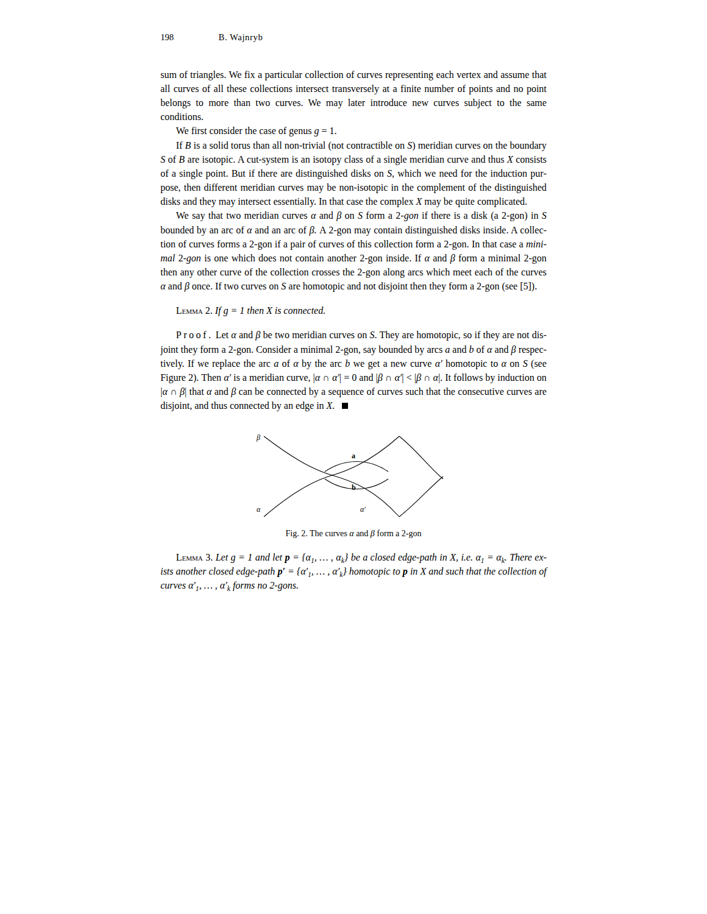198 B. Wajnryb
sum of triangles. We fix a particular collection of curves representing each vertex and assume that all curves of all these collections intersect transversely at a finite number of points and no point belongs to more than two curves. We may later introduce new curves subject to the same conditions.
We first consider the case of genus g = 1.
If B is a solid torus than all non-trivial (not contractible on S) meridian curves on the boundary S of B are isotopic. A cut-system is an isotopy class of a single meridian curve and thus X consists of a single point. But if there are distinguished disks on S, which we need for the induction purpose, then different meridian curves may be non-isotopic in the complement of the distinguished disks and they may intersect essentially. In that case the complex X may be quite complicated.
We say that two meridian curves α and β on S form a 2-gon if there is a disk (a 2-gon) in S bounded by an arc of α and an arc of β. A 2-gon may contain distinguished disks inside. A collection of curves forms a 2-gon if a pair of curves of this collection form a 2-gon. In that case a minimal 2-gon is one which does not contain another 2-gon inside. If α and β form a minimal 2-gon then any other curve of the collection crosses the 2-gon along arcs which meet each of the curves α and β once. If two curves on S are homotopic and not disjoint then they form a 2-gon (see [5]).
Lemma 2. If g = 1 then X is connected.
Proof. Let α and β be two meridian curves on S. They are homotopic, so if they are not disjoint they form a 2-gon. Consider a minimal 2-gon, say bounded by arcs a and b of α and β respectively. If we replace the arc a of α by the arc b we get a new curve α′ homotopic to α on S (see Figure 2). Then α′ is a meridian curve, |α ∩ α′| = 0 and |β ∩ α′| < |β ∩ α|. It follows by induction on |α ∩ β| that α and β can be connected by a sequence of curves such that the consecutive curves are disjoint, and thus connected by an edge in X.
β α a b α′
Fig. 2. The curves α and β form a 2-gon
Lemma 3. Let g = 1 and let p = {α1, … , αk} be a closed edge-path in X, i.e. α1 = αk. There exists another closed edge-path p′ = {α′1, … , α′k} homotopic to p in X and such that the collection of curves α′1, … , α′k forms no 2-gons.